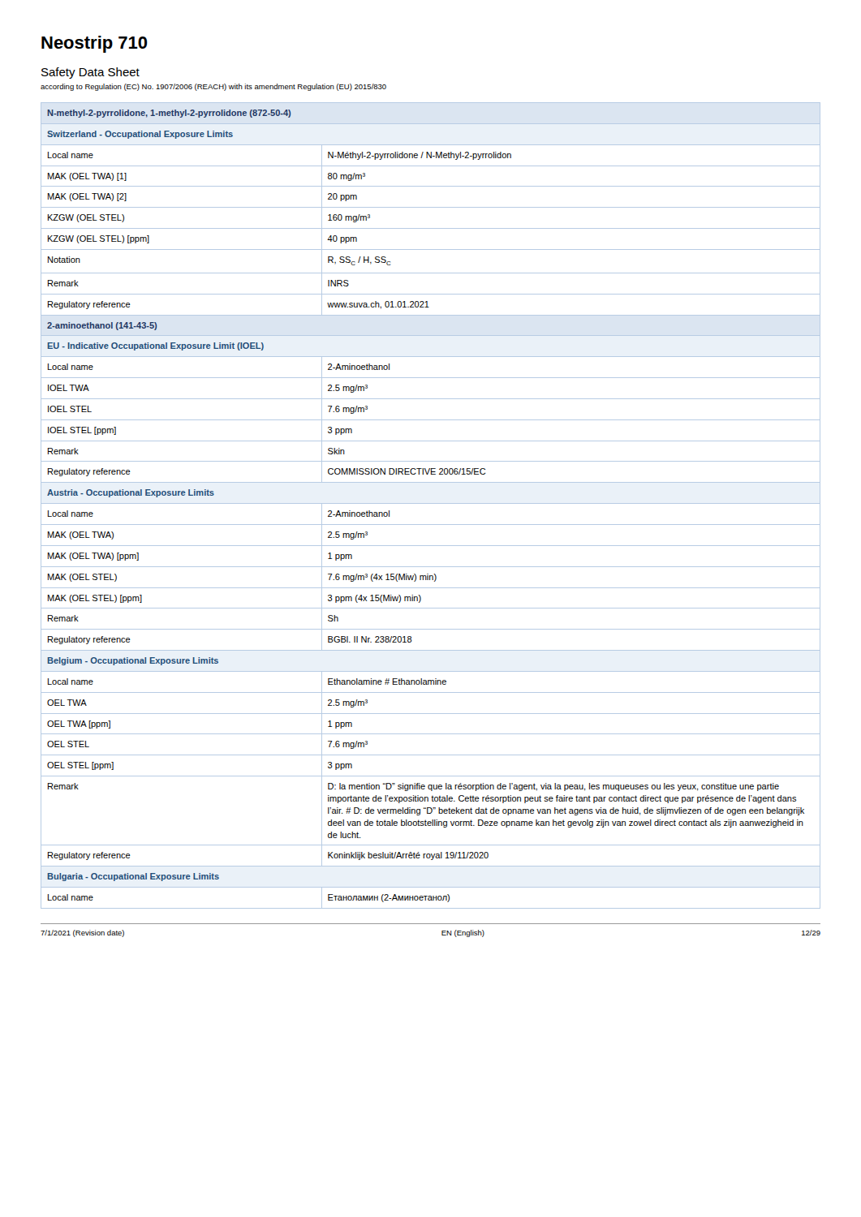Neostrip 710
Safety Data Sheet
according to Regulation (EC) No. 1907/2006 (REACH) with its amendment Regulation (EU) 2015/830
| N-methyl-2-pyrrolidone, 1-methyl-2-pyrrolidone (872-50-4) |
| Switzerland - Occupational Exposure Limits |
| Local name | N-Méthyl-2-pyrrolidone / N-Methyl-2-pyrrolidon |
| MAK (OEL TWA) [1] | 80 mg/m³ |
| MAK (OEL TWA) [2] | 20 ppm |
| KZGW (OEL STEL) | 160 mg/m³ |
| KZGW (OEL STEL) [ppm] | 40 ppm |
| Notation | R, SS C / H, SS C |
| Remark | INRS |
| Regulatory reference | www.suva.ch, 01.01.2021 |
| 2-aminoethanol (141-43-5) |
| EU - Indicative Occupational Exposure Limit (IOEL) |
| Local name | 2-Aminoethanol |
| IOEL TWA | 2.5 mg/m³ |
| IOEL STEL | 7.6 mg/m³ |
| IOEL STEL [ppm] | 3 ppm |
| Remark | Skin |
| Regulatory reference | COMMISSION DIRECTIVE 2006/15/EC |
| Austria - Occupational Exposure Limits |
| Local name | 2-Aminoethanol |
| MAK (OEL TWA) | 2.5 mg/m³ |
| MAK (OEL TWA) [ppm] | 1 ppm |
| MAK (OEL STEL) | 7.6 mg/m³ (4x 15(Miw) min) |
| MAK (OEL STEL) [ppm] | 3 ppm (4x 15(Miw) min) |
| Remark | Sh |
| Regulatory reference | BGBl. II Nr. 238/2018 |
| Belgium - Occupational Exposure Limits |
| Local name | Ethanolamine # Ethanolamine |
| OEL TWA | 2.5 mg/m³ |
| OEL TWA [ppm] | 1 ppm |
| OEL STEL | 7.6 mg/m³ |
| OEL STEL [ppm] | 3 ppm |
| Remark | D: la mention “D” signifie que la résorption de l’agent, via la peau, les muqueuses ou les yeux, constitue une partie importante de l’exposition totale. Cette résorption peut se faire tant par contact direct que par présence de l’agent dans l’air. # D: de vermelding “D” betekent dat de opname van het agens via de huid, de slijmvliezen of de ogen een belangrijk deel van de totale blootstelling vormt. Deze opname kan het gevolg zijn van zowel direct contact als zijn aanwezigheid in de lucht. |
| Regulatory reference | Koninklijk besluit/Arrêté royal 19/11/2020 |
| Bulgaria - Occupational Exposure Limits |
| Local name | Етаноламин (2-Аминоетанол) |
7/1/2021 (Revision date)
EN (English)
12/29